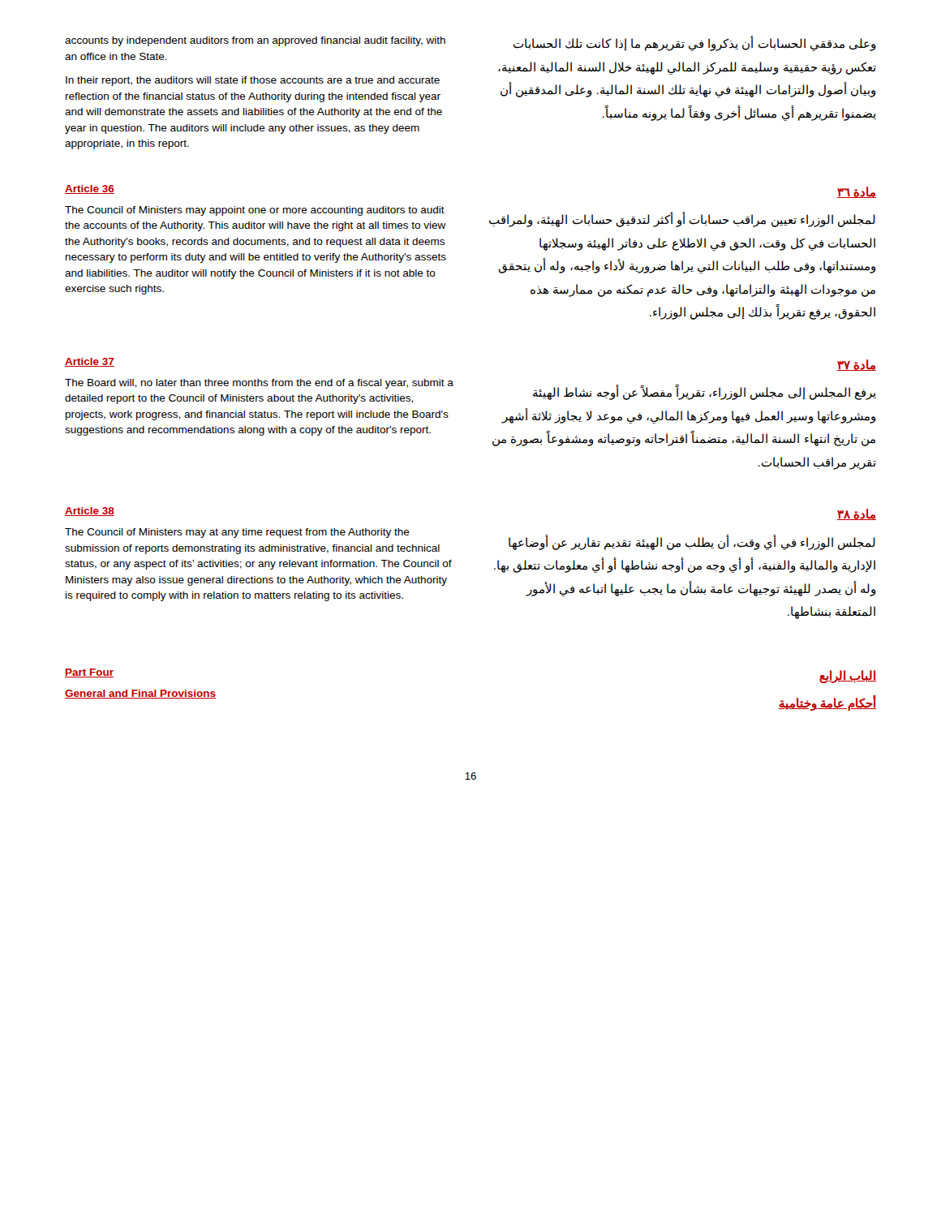accounts by independent auditors from an approved financial audit facility, with an office in the State.
In their report, the auditors will state if those accounts are a true and accurate reflection of the financial status of the Authority during the intended fiscal year and will demonstrate the assets and liabilities of the Authority at the end of the year in question. The auditors will include any other issues, as they deem appropriate, in this report.
وعلى مدققي الحسابات أن يذكروا في تقريرهم ما إذا كانت تلك الحسابات تعكس رؤية حقيقية وسليمة للمركز المالي للهيئة خلال السنة المالية المعنية، وبيان أصول والتزامات الهيئة في نهاية تلك السنة المالية. وعلى المدققين أن يضمنوا تقريرهم أي مسائل أخرى وفقاً لما يرونه مناسباً.
Article 36
The Council of Ministers may appoint one or more accounting auditors to audit the accounts of the Authority. This auditor will have the right at all times to view the Authority's books, records and documents, and to request all data it deems necessary to perform its duty and will be entitled to verify the Authority's assets and liabilities. The auditor will notify the Council of Ministers if it is not able to exercise such rights.
مادة ٣٦
لمجلس الوزراء تعيين مراقب حسابات أو أكثر لتدقيق حسابات الهيئة، ولمراقب الحسابات في كل وقت، الحق في الاطلاع على دفاتر الهيئة وسجلاتها ومستنداتها، وفى طلب البيانات التي يراها ضرورية لأداء واجبه، وله أن يتحقق من موجودات الهيئة والتزاماتها، وفى حالة عدم تمكنه من ممارسة هذه الحقوق، يرفع تقريراً بذلك إلى مجلس الوزراء.
Article 37
The Board will, no later than three months from the end of a fiscal year, submit a detailed report to the Council of Ministers about the Authority's activities, projects, work progress, and financial status. The report will include the Board's suggestions and recommendations along with a copy of the auditor's report.
مادة ٣٧
يرفع المجلس إلى مجلس الوزراء، تقريراً مفصلاً عن أوجه نشاط الهيئة ومشروعاتها وسير العمل فيها ومركزها المالي، في موعد لا يجاوز ثلاثة أشهر من تاريخ انتهاء السنة المالية، متضمناً اقتراحاته وتوصياته ومشفوعاً بصورة من تقرير مراقب الحسابات.
Article 38
The Council of Ministers may at any time request from the Authority the submission of reports demonstrating its administrative, financial and technical status, or any aspect of its’ activities; or any relevant information. The Council of Ministers may also issue general directions to the Authority, which the Authority is required to comply with in relation to matters relating to its activities.
مادة ٣٨
لمجلس الوزراء في أي وقت، أن يطلب من الهيئة تقديم تقارير عن أوضاعها الإدارية والمالية والفنية، أو أي وجه من أوجه نشاطها أو أي معلومات تتعلق بها. وله أن يصدر للهيئة توجيهات عامة بشأن ما يجب عليها اتباعه في الأمور المتعلقة بنشاطها.
Part Four
General and Final Provisions
الباب الرابع
أحكام عامة وختامية
16